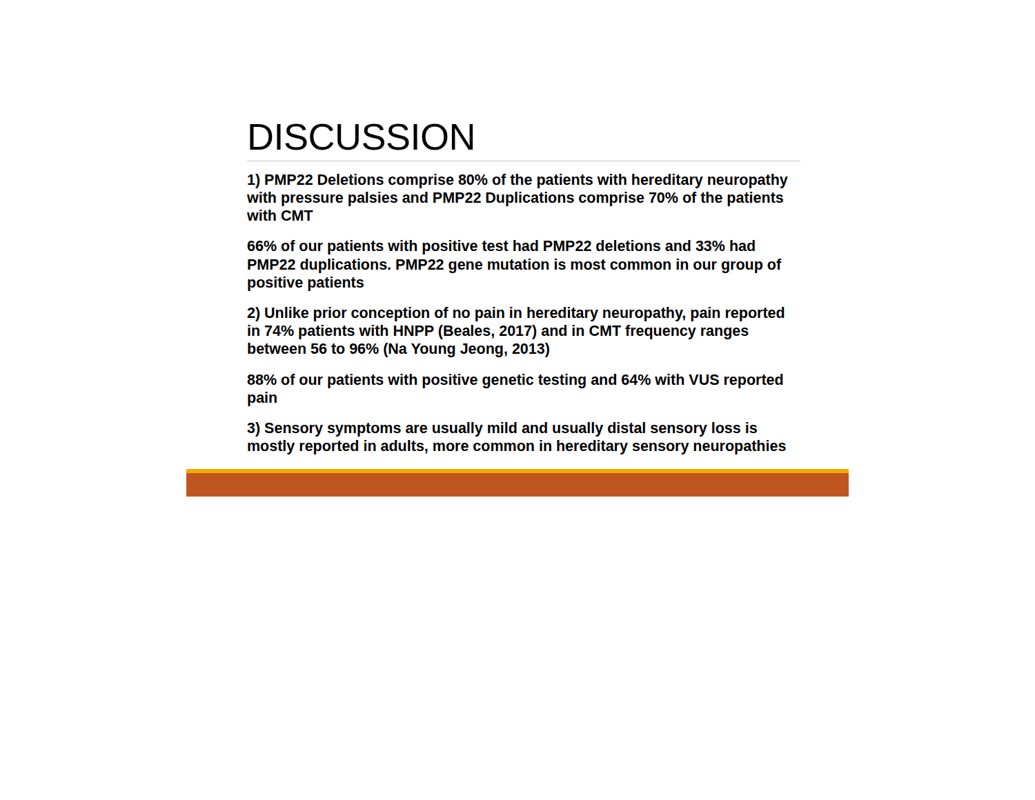DISCUSSION
1) PMP22 Deletions comprise 80% of the patients with hereditary neuropathy with pressure palsies and PMP22 Duplications comprise 70% of the patients with CMT
66% of our patients with positive test had PMP22 deletions and 33% had PMP22 duplications. PMP22 gene mutation is most common in our group of positive patients
2) Unlike prior conception of no pain in hereditary neuropathy, pain reported in 74% patients with HNPP (Beales, 2017) and in CMT frequency ranges between 56 to 96% (Na Young Jeong, 2013)
88% of our patients with positive genetic testing and 64% with VUS reported pain
3) Sensory symptoms are usually mild and usually distal sensory loss is mostly reported in adults, more common in hereditary sensory neuropathies
Sensory symptoms have been reported by most of our patients and all with positive genetic test result